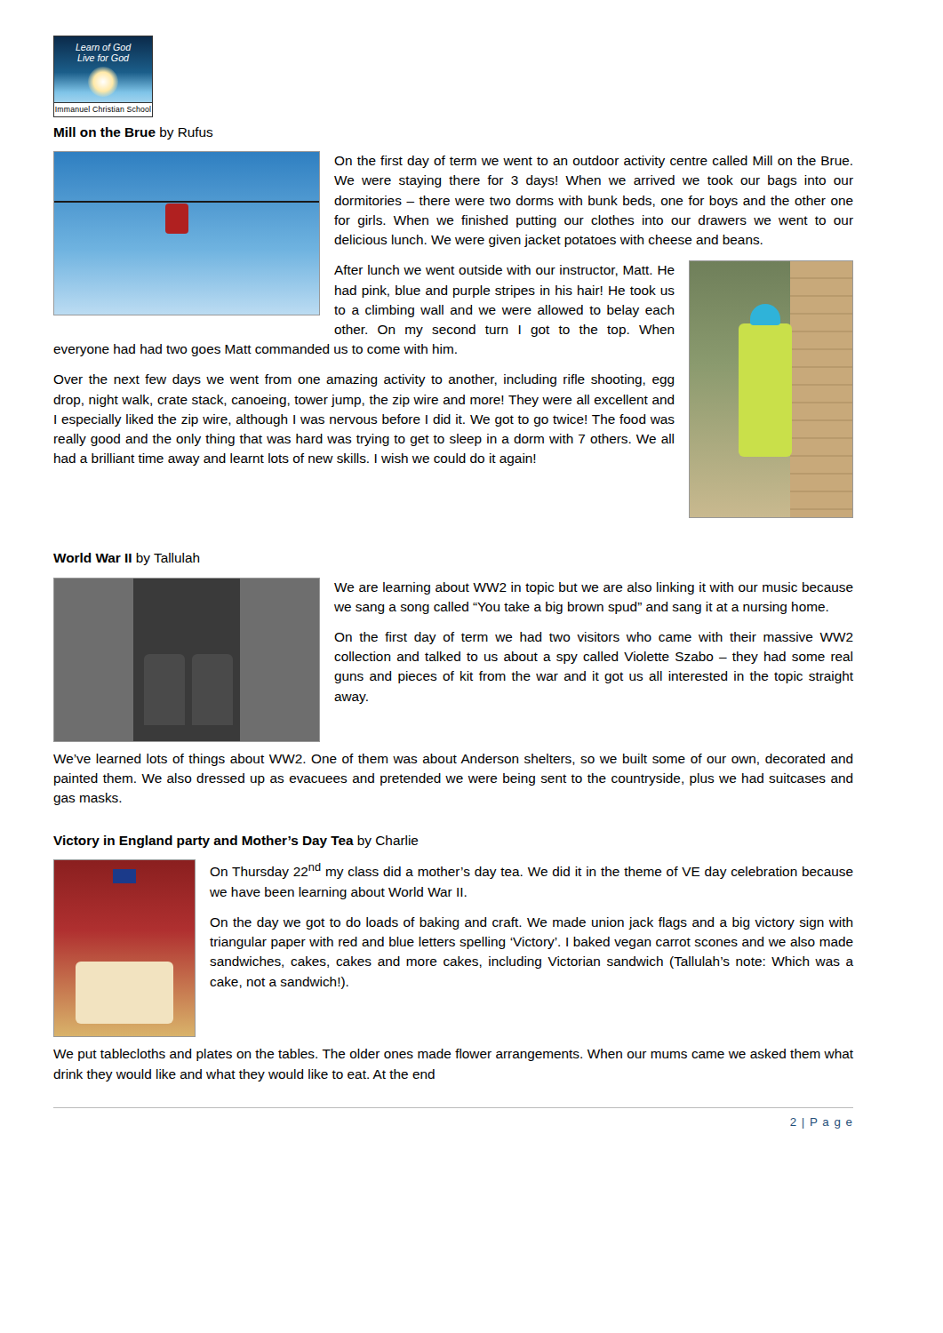Learn of God
Live for God
Immanuel Christian School
Mill on the Brue by Rufus
On the first day of term we went to an outdoor activity centre called Mill on the Brue. We were staying there for 3 days! When we arrived we took our bags into our dormitories – there were two dorms with bunk beds, one for boys and the other one for girls. When we finished putting our clothes into our drawers we went to our delicious lunch. We were given jacket potatoes with cheese and beans.
After lunch we went outside with our instructor, Matt. He had pink, blue and purple stripes in his hair! He took us to a climbing wall and we were allowed to belay each other. On my second turn I got to the top. When everyone had had two goes Matt commanded us to come with him.
Over the next few days we went from one amazing activity to another, including rifle shooting, egg drop, night walk, crate stack, canoeing, tower jump, the zip wire and more! They were all excellent and I especially liked the zip wire, although I was nervous before I did it. We got to go twice! The food was really good and the only thing that was hard was trying to get to sleep in a dorm with 7 others. We all had a brilliant time away and learnt lots of new skills. I wish we could do it again!
World War II by Tallulah
We are learning about WW2 in topic but we are also linking it with our music because we sang a song called “You take a big brown spud” and sang it at a nursing home.
On the first day of term we had two visitors who came with their massive WW2 collection and talked to us about a spy called Violette Szabo – they had some real guns and pieces of kit from the war and it got us all interested in the topic straight away.
We’ve learned lots of things about WW2. One of them was about Anderson shelters, so we built some of our own, decorated and painted them. We also dressed up as evacuees and pretended we were being sent to the countryside, plus we had suitcases and gas masks.
Victory in England party and Mother’s Day Tea by Charlie
On Thursday 22nd my class did a mother’s day tea. We did it in the theme of VE day celebration because we have been learning about World War II.
On the day we got to do loads of baking and craft. We made union jack flags and a big victory sign with triangular paper with red and blue letters spelling ‘Victory’. I baked vegan carrot scones and we also made sandwiches, cakes, cakes and more cakes, including Victorian sandwich (Tallulah’s note: Which was a cake, not a sandwich!).
We put tablecloths and plates on the tables. The older ones made flower arrangements. When our mums came we asked them what drink they would like and what they would like to eat. At the end
2 | P a g e